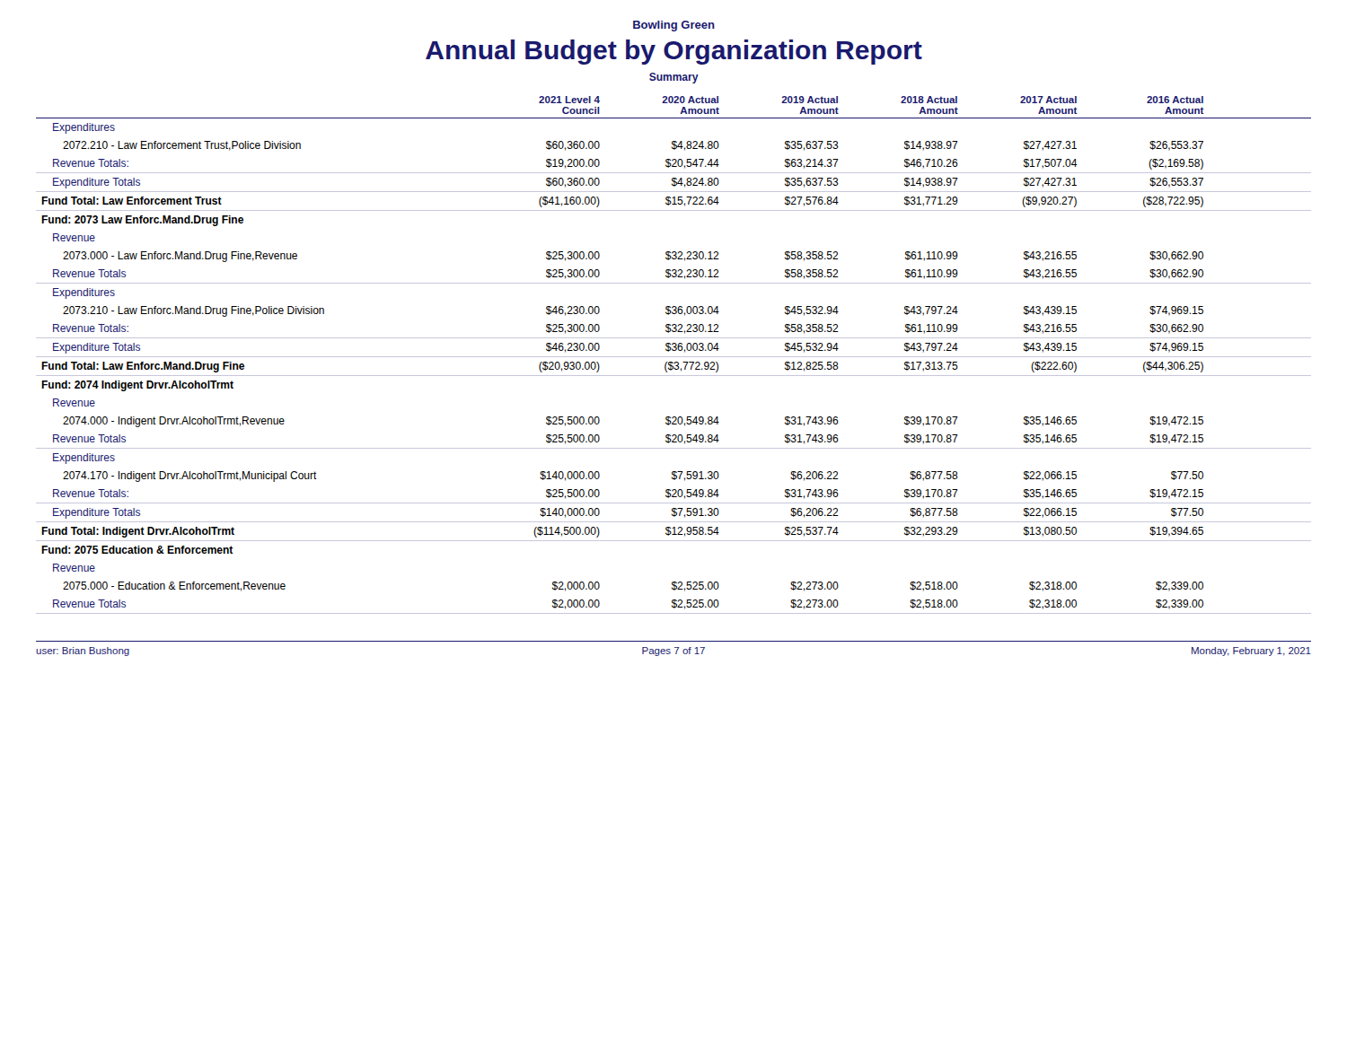Bowling Green
Annual Budget by Organization Report
Summary
| | 2021 Level 4 Council | 2020 Actual Amount | 2019 Actual Amount | 2018 Actual Amount | 2017 Actual Amount | 2016 Actual Amount | |
| --- | --- | --- | --- | --- | --- | --- | --- |
| Expenditures | | | | | | | |
| 2072.210 - Law Enforcement Trust,Police Division | $60,360.00 | $4,824.80 | $35,637.53 | $14,938.97 | $27,427.31 | $26,553.37 | |
| Revenue Totals: | $19,200.00 | $20,547.44 | $63,214.37 | $46,710.26 | $17,507.04 | ($2,169.58) | |
| Expenditure Totals | $60,360.00 | $4,824.80 | $35,637.53 | $14,938.97 | $27,427.31 | $26,553.37 | |
| Fund Total: Law Enforcement Trust | ($41,160.00) | $15,722.64 | $27,576.84 | $31,771.29 | ($9,920.27) | ($28,722.95) | |
| Fund: 2073 Law Enforc.Mand.Drug Fine | | | | | | | |
| Revenue | | | | | | | |
| 2073.000 - Law Enforc.Mand.Drug Fine,Revenue | $25,300.00 | $32,230.12 | $58,358.52 | $61,110.99 | $43,216.55 | $30,662.90 | |
| Revenue Totals | $25,300.00 | $32,230.12 | $58,358.52 | $61,110.99 | $43,216.55 | $30,662.90 | |
| Expenditures | | | | | | | |
| 2073.210 - Law Enforc.Mand.Drug Fine,Police Division | $46,230.00 | $36,003.04 | $45,532.94 | $43,797.24 | $43,439.15 | $74,969.15 | |
| Revenue Totals: | $25,300.00 | $32,230.12 | $58,358.52 | $61,110.99 | $43,216.55 | $30,662.90 | |
| Expenditure Totals | $46,230.00 | $36,003.04 | $45,532.94 | $43,797.24 | $43,439.15 | $74,969.15 | |
| Fund Total: Law Enforc.Mand.Drug Fine | ($20,930.00) | ($3,772.92) | $12,825.58 | $17,313.75 | ($222.60) | ($44,306.25) | |
| Fund: 2074 Indigent Drvr.AlcoholTrmt | | | | | | | |
| Revenue | | | | | | | |
| 2074.000 - Indigent Drvr.AlcoholTrmt,Revenue | $25,500.00 | $20,549.84 | $31,743.96 | $39,170.87 | $35,146.65 | $19,472.15 | |
| Revenue Totals | $25,500.00 | $20,549.84 | $31,743.96 | $39,170.87 | $35,146.65 | $19,472.15 | |
| Expenditures | | | | | | | |
| 2074.170 - Indigent Drvr.AlcoholTrmt,Municipal Court | $140,000.00 | $7,591.30 | $6,206.22 | $6,877.58 | $22,066.15 | $77.50 | |
| Revenue Totals: | $25,500.00 | $20,549.84 | $31,743.96 | $39,170.87 | $35,146.65 | $19,472.15 | |
| Expenditure Totals | $140,000.00 | $7,591.30 | $6,206.22 | $6,877.58 | $22,066.15 | $77.50 | |
| Fund Total: Indigent Drvr.AlcoholTrmt | ($114,500.00) | $12,958.54 | $25,537.74 | $32,293.29 | $13,080.50 | $19,394.65 | |
| Fund: 2075 Education & Enforcement | | | | | | | |
| Revenue | | | | | | | |
| 2075.000 - Education & Enforcement,Revenue | $2,000.00 | $2,525.00 | $2,273.00 | $2,518.00 | $2,318.00 | $2,339.00 | |
| Revenue Totals | $2,000.00 | $2,525.00 | $2,273.00 | $2,518.00 | $2,318.00 | $2,339.00 | |
user: Brian Bushong
Pages 7 of 17
Monday, February 1, 2021